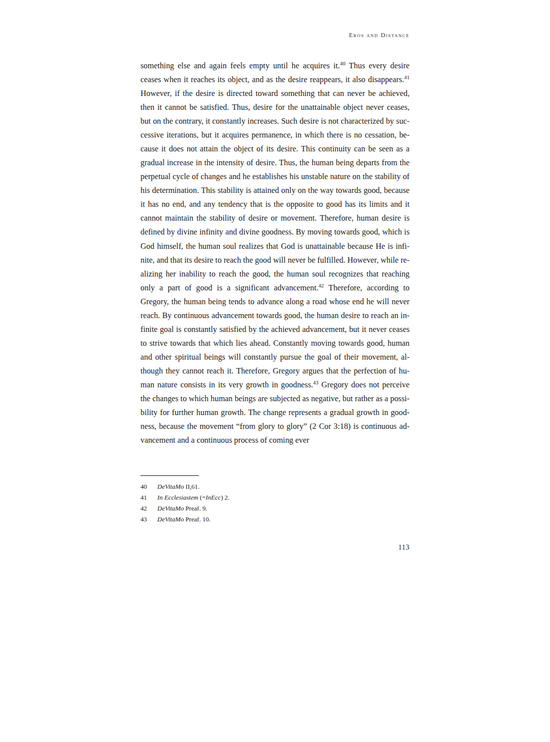Eros and Distance
something else and again feels empty until he acquires it.40 Thus every desire ceases when it reaches its object, and as the desire reappears, it also disappears.41 However, if the desire is directed toward something that can never be achieved, then it cannot be satisfied. Thus, desire for the unattainable object never ceases, but on the contrary, it constantly increases. Such desire is not characterized by successive iterations, but it acquires permanence, in which there is no cessation, because it does not attain the object of its desire. This continuity can be seen as a gradual increase in the intensity of desire. Thus, the human being departs from the perpetual cycle of changes and he establishes his unstable nature on the stability of his determination. This stability is attained only on the way towards good, because it has no end, and any tendency that is the opposite to good has its limits and it cannot maintain the stability of desire or movement. Therefore, human desire is defined by divine infinity and divine goodness. By moving towards good, which is God himself, the human soul realizes that God is unattainable because He is infinite, and that its desire to reach the good will never be fulfilled. However, while realizing her inability to reach the good, the human soul recognizes that reaching only a part of good is a significant advancement.42 Therefore, according to Gregory, the human being tends to advance along a road whose end he will never reach. By continuous advancement towards good, the human desire to reach an infinite goal is constantly satisfied by the achieved advancement, but it never ceases to strive towards that which lies ahead. Constantly moving towards good, human and other spiritual beings will constantly pursue the goal of their movement, although they cannot reach it. Therefore, Gregory argues that the perfection of human nature consists in its very growth in goodness.43 Gregory does not perceive the changes to which human beings are subjected as negative, but rather as a possibility for further human growth. The change represents a gradual growth in goodness, because the movement “from glory to glory” (2 Cor 3:18) is continuous advancement and a continuous process of coming ever
| 40 | DeVitaMo II,61. |
| 41 | In Ecclesiastem (= InEcc ) 2. |
| 42 | DeVitaMo Preaf. 9. |
| 43 | DeVitaMo Preaf. 10. |
113